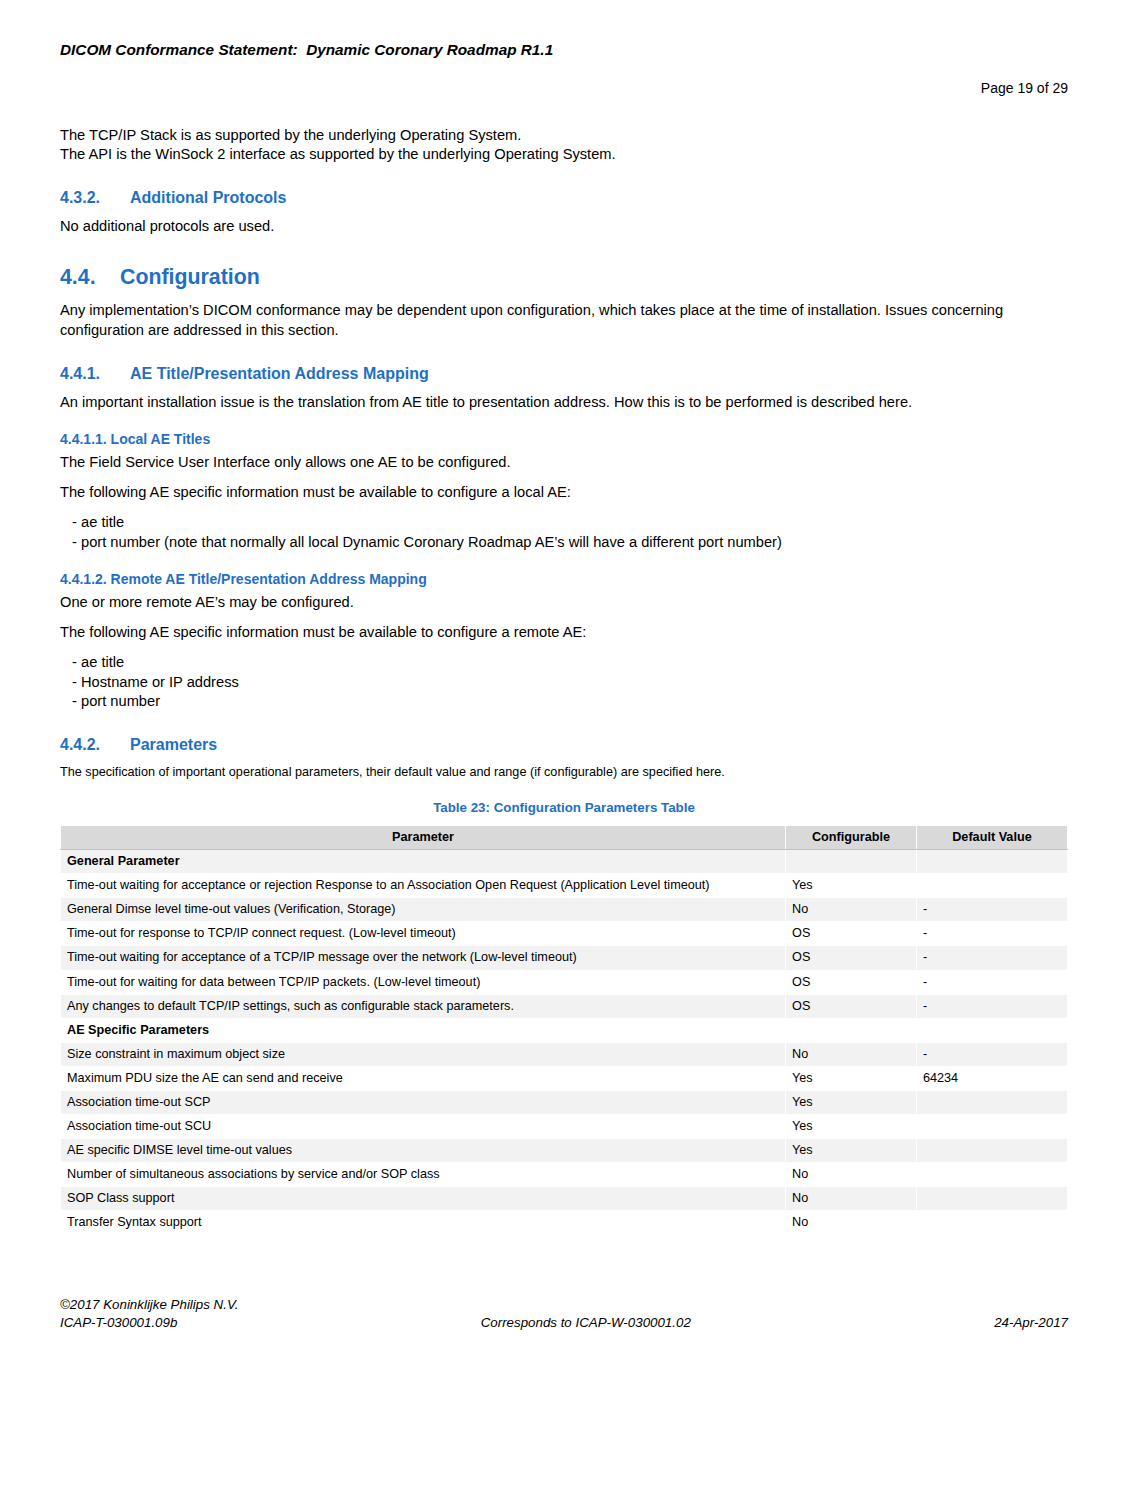DICOM Conformance Statement: Dynamic Coronary Roadmap R1.1
Page 19 of 29
The TCP/IP Stack is as supported by the underlying Operating System.
The API is the WinSock 2 interface as supported by the underlying Operating System.
4.3.2. Additional Protocols
No additional protocols are used.
4.4. Configuration
Any implementation’s DICOM conformance may be dependent upon configuration, which takes place at the time of installation. Issues concerning configuration are addressed in this section.
4.4.1. AE Title/Presentation Address Mapping
An important installation issue is the translation from AE title to presentation address. How this is to be performed is described here.
4.4.1.1. Local AE Titles
The Field Service User Interface only allows one AE to be configured.
The following AE specific information must be available to configure a local AE:
- ae title
- port number (note that normally all local Dynamic Coronary Roadmap AE’s will have a different port number)
4.4.1.2. Remote AE Title/Presentation Address Mapping
One or more remote AE’s may be configured.
The following AE specific information must be available to configure a remote AE:
- ae title
- Hostname or IP address
- port number
4.4.2. Parameters
The specification of important operational parameters, their default value and range (if configurable) are specified here.
Table 23: Configuration Parameters Table
| Parameter | Configurable | Default Value |
| --- | --- | --- |
| General Parameter | | |
| Time-out waiting for acceptance or rejection Response to an Association Open Request (Application Level timeout) | Yes | |
| General Dimse level time-out values (Verification, Storage) | No | - |
| Time-out for response to TCP/IP connect request. (Low-level timeout) | OS | - |
| Time-out waiting for acceptance of a TCP/IP message over the network (Low-level timeout) | OS | - |
| Time-out for waiting for data between TCP/IP packets. (Low-level timeout) | OS | - |
| Any changes to default TCP/IP settings, such as configurable stack parameters. | OS | - |
| AE Specific Parameters | | |
| Size constraint in maximum object size | No | - |
| Maximum PDU size the AE can send and receive | Yes | 64234 |
| Association time-out SCP | Yes | |
| Association time-out SCU | Yes | |
| AE specific DIMSE level time-out values | Yes | |
| Number of simultaneous associations by service and/or SOP class | No | |
| SOP Class support | No | |
| Transfer Syntax support | No | |
©2017 Koninklijke Philips N.V.
ICAP-T-030001.09b Corresponds to ICAP-W-030001.02 24-Apr-2017